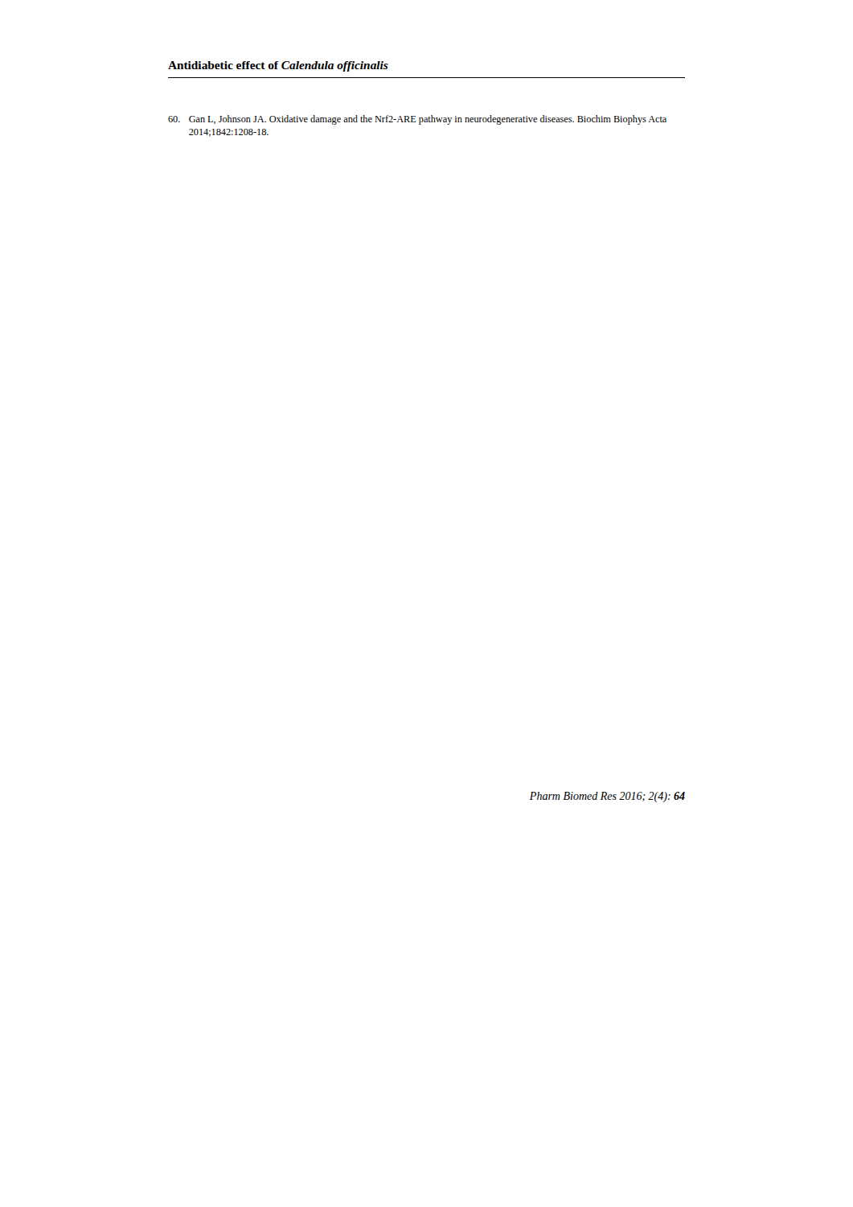Antidiabetic effect of Calendula officinalis
60. Gan L, Johnson JA. Oxidative damage and the Nrf2-ARE pathway in neurodegenerative diseases. Biochim Biophys Acta 2014;1842:1208-18.
Pharm Biomed Res 2016; 2(4): 64